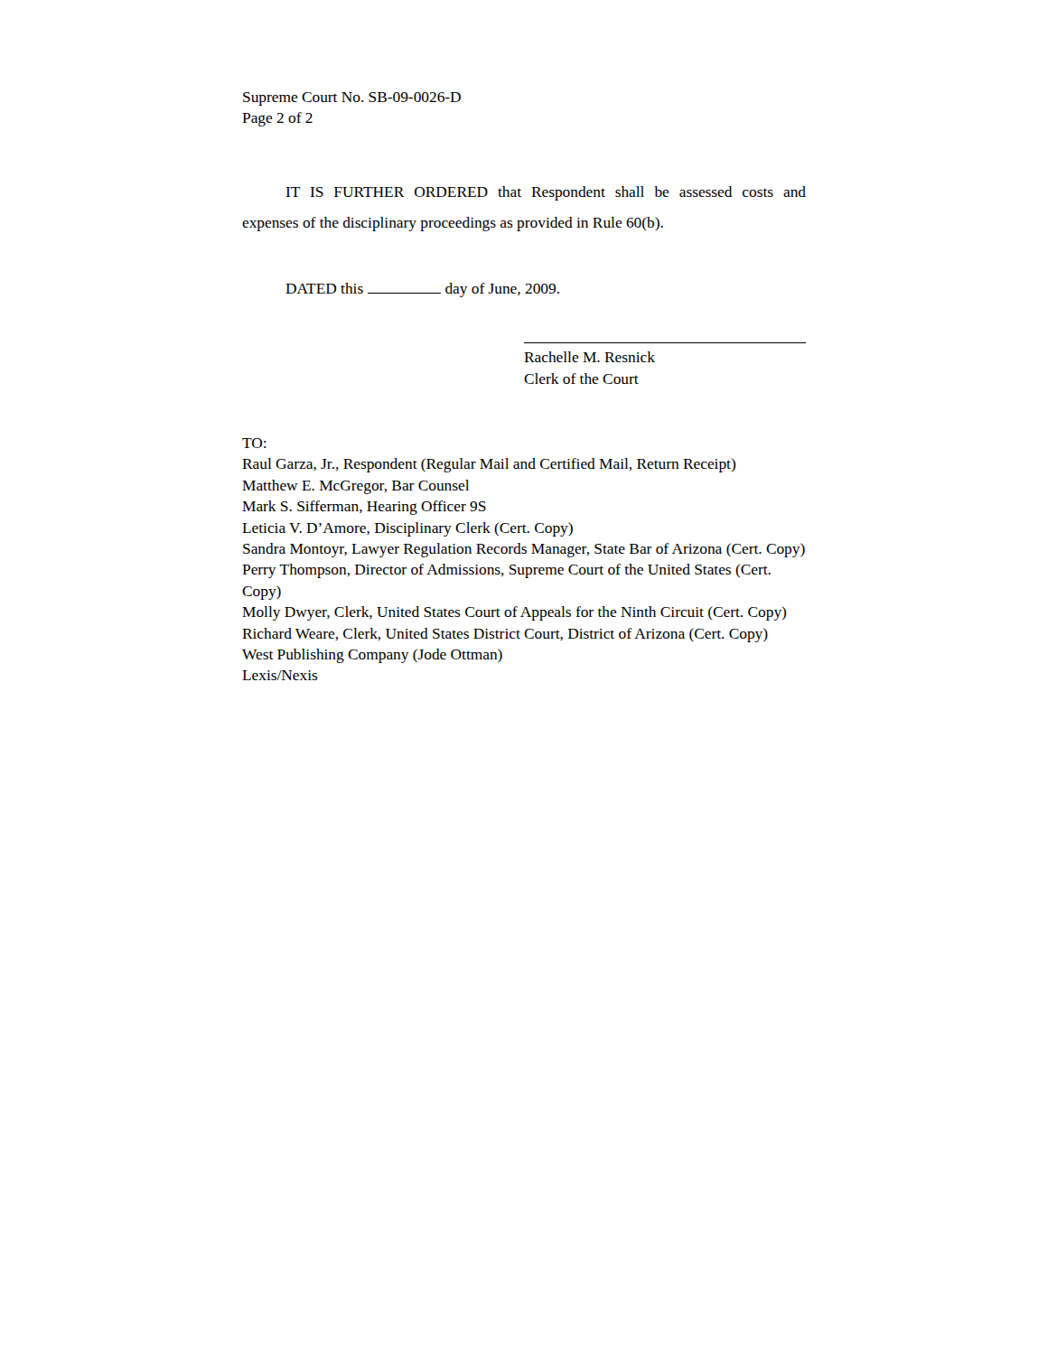Supreme Court No. SB-09-0026-D
Page 2 of 2
IT IS FURTHER ORDERED that Respondent shall be assessed costs and expenses of the disciplinary proceedings as provided in Rule 60(b).
DATED this day of June, 2009.
Rachelle M. Resnick
Clerk of the Court
TO:
Raul Garza, Jr., Respondent (Regular Mail and Certified Mail, Return Receipt)
Matthew E. McGregor, Bar Counsel
Mark S. Sifferman, Hearing Officer 9S
Leticia V. D’Amore, Disciplinary Clerk (Cert. Copy)
Sandra Montoyr, Lawyer Regulation Records Manager, State Bar of Arizona (Cert. Copy)
Perry Thompson, Director of Admissions, Supreme Court of the United States (Cert. Copy)
Molly Dwyer, Clerk, United States Court of Appeals for the Ninth Circuit (Cert. Copy)
Richard Weare, Clerk, United States District Court, District of Arizona (Cert. Copy)
West Publishing Company (Jode Ottman)
Lexis/Nexis